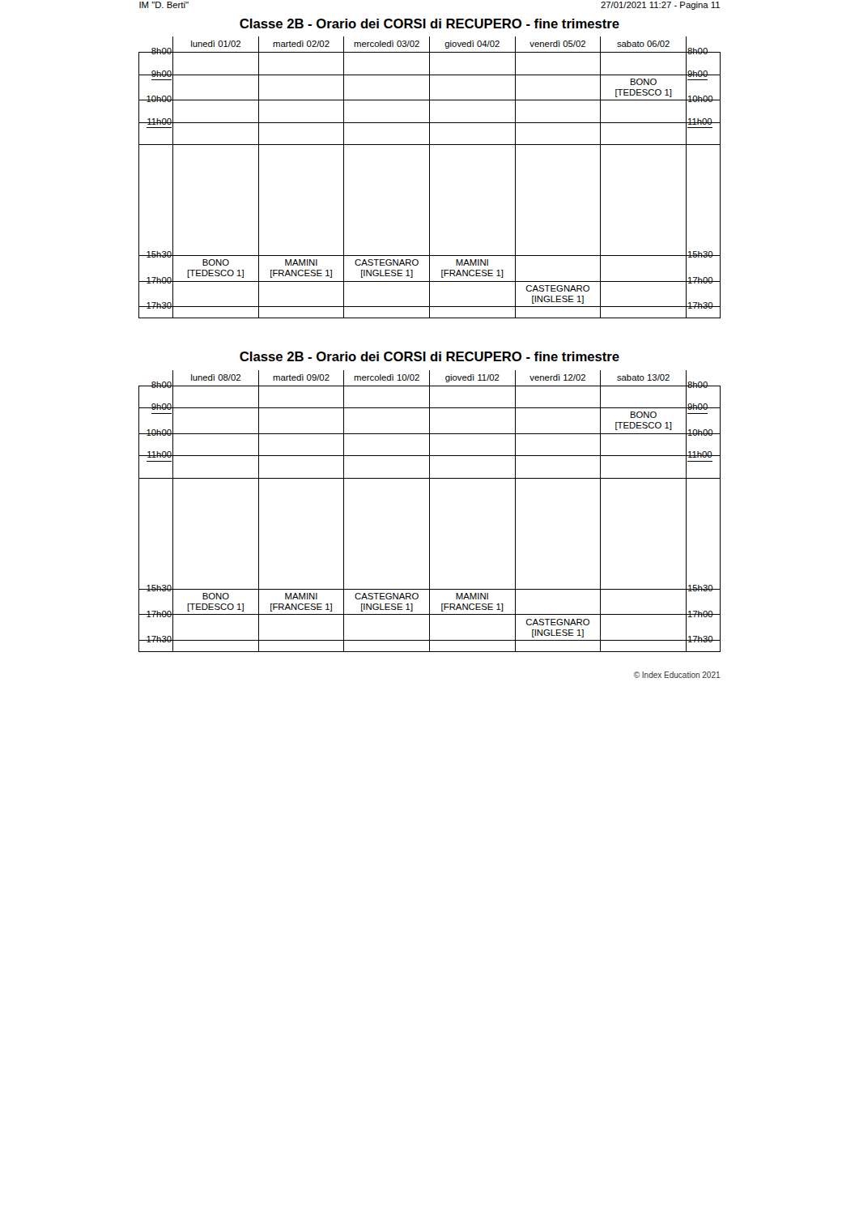IM "D. Berti"
27/01/2021 11:27 - Pagina 11
Classe 2B - Orario dei CORSI di RECUPERO - fine trimestre
| | lunedì 01/02 | martedì 02/02 | mercoledì 03/02 | giovedì 04/02 | venerdì 05/02 | sabato 06/02 | |
| --- | --- | --- | --- | --- | --- | --- | --- |
| 8h00 | | | | | | | 8h00 |
| 9h00 | | | | | | BONO [TEDESCO 1] | 9h00 |
| 10h00 | | | | | | | 10h00 |
| 11h00 | | | | | | | 11h00 |
| 15h30 | BONO [TEDESCO 1] | MAMINI [FRANCESE 1] | CASTEGNARO [INGLESE 1] | MAMINI [FRANCESE 1] | | | 15h30 |
| 17h00 | | | | | CASTEGNARO [INGLESE 1] | | 17h00 |
| 17h30 | | | | | | | 17h30 |
Classe 2B - Orario dei CORSI di RECUPERO - fine trimestre
| | lunedì 08/02 | martedì 09/02 | mercoledì 10/02 | giovedì 11/02 | venerdì 12/02 | sabato 13/02 | |
| --- | --- | --- | --- | --- | --- | --- | --- |
| 8h00 | | | | | | | 8h00 |
| 9h00 | | | | | | BONO [TEDESCO 1] | 9h00 |
| 10h00 | | | | | | | 10h00 |
| 11h00 | | | | | | | 11h00 |
| 15h30 | BONO [TEDESCO 1] | MAMINI [FRANCESE 1] | CASTEGNARO [INGLESE 1] | MAMINI [FRANCESE 1] | | | 15h30 |
| 17h00 | | | | | CASTEGNARO [INGLESE 1] | | 17h00 |
| 17h30 | | | | | | | 17h30 |
© Index Education 2021